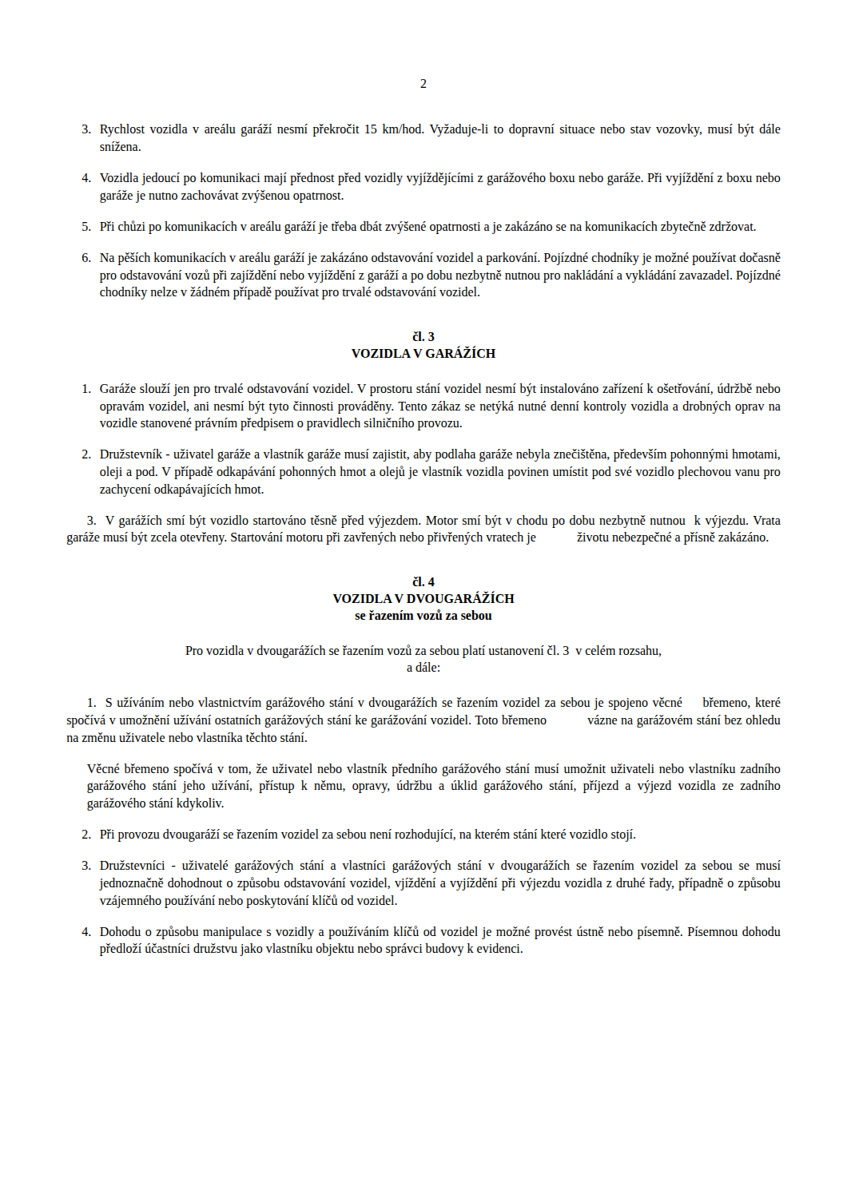2
Rychlost vozidla v areálu garáží nesmí překročit 15 km/hod. Vyžaduje-li to dopravní situace nebo stav vozovky, musí být dále snížena.
Vozidla jedoucí po komunikaci mají přednost před vozidly vyjíždějícími z garážového boxu nebo garáže. Při vyjíždění z boxu nebo garáže je nutno zachovávat zvýšenou opatrnost.
Při chůzi po komunikacích v areálu garáží je třeba dbát zvýšené opatrnosti a je zakázáno se na komunikacích zbytečně zdržovat.
Na pěších komunikacích v areálu garáží je zakázáno odstavování vozidel a parkování. Pojízdné chodníky je možné používat dočasně pro odstavování vozů při zajíždění nebo vyjíždění z garáží a po dobu nezbytně nutnou pro nakládání a vykládání zavazadel. Pojízdné chodníky nelze v žádném případě používat pro trvalé odstavování vozidel.
čl. 3
VOZIDLA V GARÁŽÍCH
Garáže slouží jen pro trvalé odstavování vozidel. V prostoru stání vozidel nesmí být instalováno zařízení k ošetřování, údržbě nebo opravám vozidel, ani nesmí být tyto činnosti prováděny. Tento zákaz se netýká nutné denní kontroly vozidla a drobných oprav na vozidle stanovené právním předpisem o pravidlech silničního provozu.
Družstevník - uživatel garáže a vlastník garáže musí zajistit, aby podlaha garáže nebyla znečištěna, především pohonnými hmotami, oleji a pod. V případě odkapávání pohonných hmot a olejů je vlastník vozidla povinen umístit pod své vozidlo plechovou vanu pro zachycení odkapávajících hmot.
3. V garážích smí být vozidlo startováno těsně před výjezdem. Motor smí být v chodu po dobu nezbytně nutnou k výjezdu. Vrata garáže musí být zcela otevřeny. Startování motoru při zavřených nebo přivřených vratech je životu nebezpečné a přísně zakázáno.
čl. 4
VOZIDLA V DVOUGARÁŽÍCH
se řazením vozů za sebou
Pro vozidla v dvougarážích se řazením vozů za sebou platí ustanovení čl. 3 v celém rozsahu,
a dále:
1. S užíváním nebo vlastnictvím garážového stání v dvougarážích se řazením vozidel za sebou je spojeno věcné břemeno, které spočívá v umožnění užívání ostatních garážových stání ke garážování vozidel. Toto břemeno vázne na garážovém stání bez ohledu na změnu uživatele nebo vlastníka těchto stání.
Věcné břemeno spočívá v tom, že uživatel nebo vlastník předního garážového stání musí umožnit uživateli nebo vlastníku zadního garážového stání jeho užívání, přístup k němu, opravy, údržbu a úklid garážového stání, příjezd a výjezd vozidla ze zadního garážového stání kdykoliv.
Při provozu dvougaráží se řazením vozidel za sebou není rozhodující, na kterém stání které vozidlo stojí.
Družstevníci - uživatelé garážových stání a vlastníci garážových stání v dvougarážích se řazením vozidel za sebou se musí jednoznačně dohodnout o způsobu odstavování vozidel, vjíždění a vyjíždění při výjezdu vozidla z druhé řady, případně o způsobu vzájemného používání nebo poskytování klíčů od vozidel.
Dohodu o způsobu manipulace s vozidly a používáním klíčů od vozidel je možné provést ústně nebo písemně. Písemnou dohodu předloží účastníci družstvu jako vlastníku objektu nebo správci budovy k evidenci.